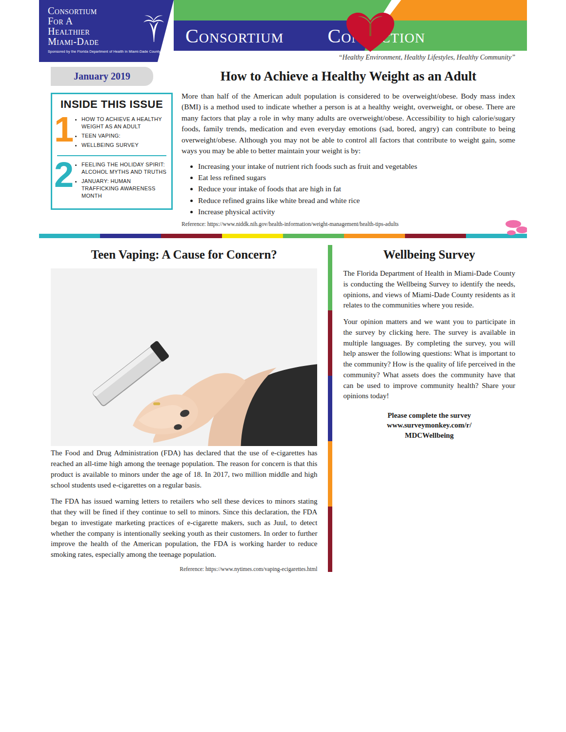Consortium
For A
Healthier
Miami-Dade
Sponsored by the Florida Department of Health in Miami-Dade County
HealthyMiamiDade.org #MakeHealthyHppn
Consortium Connection
“Healthy Environment, Healthy Lifestyles, Healthy Community”
January 2019
INSIDE THIS ISSUE
1
HOW TO ACHIEVE A HEALTHY WEIGHT AS AN ADULT
TEEN VAPING:
WELLBEING SURVEY
2
FEELING THE HOLIDAY SPIRIT: ALCOHOL MYTHS AND TRUTHS
JANUARY: HUMAN TRAFFICKING AWARENESS MONTH
How to Achieve a Healthy Weight as an Adult
More than half of the American adult population is considered to be overweight/obese. Body mass index (BMI) is a method used to indicate whether a person is at a healthy weight, overweight, or obese. There are many factors that play a role in why many adults are overweight/obese. Accessibility to high calorie/sugary foods, family trends, medication and even everyday emotions (sad, bored, angry) can contribute to being overweight/obese. Although you may not be able to control all factors that contribute to weight gain, some ways you may be able to better maintain your weight is by:
Increasing your intake of nutrient rich foods such as fruit and vegetables
Eat less refined sugars
Reduce your intake of foods that are high in fat
Reduce refined grains like white bread and white rice
Increase physical activity
Reference: https://www.niddk.nih.gov/health-information/weight-management/health-tips-adults
Teen Vaping: A Cause for Concern?
The Food and Drug Administration (FDA) has declared that the use of e-cigarettes has reached an all-time high among the teenage population. The reason for concern is that this product is available to minors under the age of 18. In 2017, two million middle and high school students used e-cigarettes on a regular basis.
The FDA has issued warning letters to retailers who sell these devices to minors stating that they will be fined if they continue to sell to minors. Since this declaration, the FDA began to investigate marketing practices of e-cigarette makers, such as Juul, to detect whether the company is intentionally seeking youth as their customers. In order to further improve the health of the American population, the FDA is working harder to reduce smoking rates, especially among the teenage population.
Reference: https://www.nytimes.com/vaping-ecigarettes.html
Wellbeing Survey
The Florida Department of Health in Miami-Dade County is conducting the Wellbeing Survey to identify the needs, opinions, and views of Miami-Dade County residents as it relates to the communities where you reside.
Your opinion matters and we want you to participate in the survey by clicking here. The survey is available in multiple languages. By completing the survey, you will help answer the following questions: What is important to the community? How is the quality of life perceived in the community? What assets does the community have that can be used to improve community health? Share your opinions today!
Please complete the survey
www.surveymonkey.com/r/
MDCWellbeing